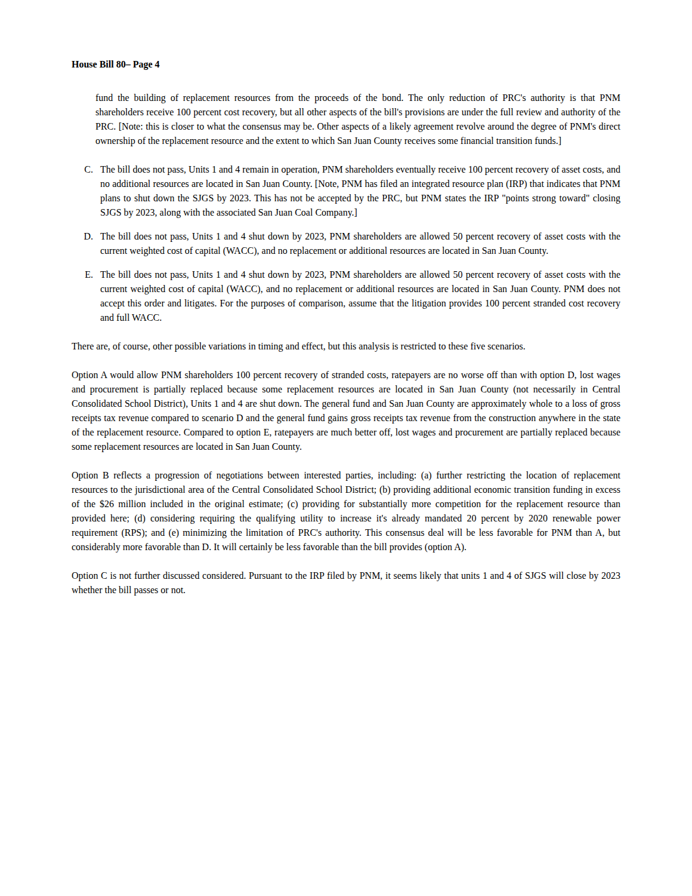House Bill 80– Page 4
fund the building of replacement resources from the proceeds of the bond. The only reduction of PRC's authority is that PNM shareholders receive 100 percent cost recovery, but all other aspects of the bill's provisions are under the full review and authority of the PRC. [Note: this is closer to what the consensus may be. Other aspects of a likely agreement revolve around the degree of PNM's direct ownership of the replacement resource and the extent to which San Juan County receives some financial transition funds.]
The bill does not pass, Units 1 and 4 remain in operation, PNM shareholders eventually receive 100 percent recovery of asset costs, and no additional resources are located in San Juan County. [Note, PNM has filed an integrated resource plan (IRP) that indicates that PNM plans to shut down the SJGS by 2023. This has not be accepted by the PRC, but PNM states the IRP "points strong toward" closing SJGS by 2023, along with the associated San Juan Coal Company.]
The bill does not pass, Units 1 and 4 shut down by 2023, PNM shareholders are allowed 50 percent recovery of asset costs with the current weighted cost of capital (WACC), and no replacement or additional resources are located in San Juan County.
The bill does not pass, Units 1 and 4 shut down by 2023, PNM shareholders are allowed 50 percent recovery of asset costs with the current weighted cost of capital (WACC), and no replacement or additional resources are located in San Juan County. PNM does not accept this order and litigates. For the purposes of comparison, assume that the litigation provides 100 percent stranded cost recovery and full WACC.
There are, of course, other possible variations in timing and effect, but this analysis is restricted to these five scenarios.
Option A would allow PNM shareholders 100 percent recovery of stranded costs, ratepayers are no worse off than with option D, lost wages and procurement is partially replaced because some replacement resources are located in San Juan County (not necessarily in Central Consolidated School District), Units 1 and 4 are shut down. The general fund and San Juan County are approximately whole to a loss of gross receipts tax revenue compared to scenario D and the general fund gains gross receipts tax revenue from the construction anywhere in the state of the replacement resource. Compared to option E, ratepayers are much better off, lost wages and procurement are partially replaced because some replacement resources are located in San Juan County.
Option B reflects a progression of negotiations between interested parties, including: (a) further restricting the location of replacement resources to the jurisdictional area of the Central Consolidated School District; (b) providing additional economic transition funding in excess of the $26 million included in the original estimate; (c) providing for substantially more competition for the replacement resource than provided here; (d) considering requiring the qualifying utility to increase it's already mandated 20 percent by 2020 renewable power requirement (RPS); and (e) minimizing the limitation of PRC's authority. This consensus deal will be less favorable for PNM than A, but considerably more favorable than D. It will certainly be less favorable than the bill provides (option A).
Option C is not further discussed considered. Pursuant to the IRP filed by PNM, it seems likely that units 1 and 4 of SJGS will close by 2023 whether the bill passes or not.